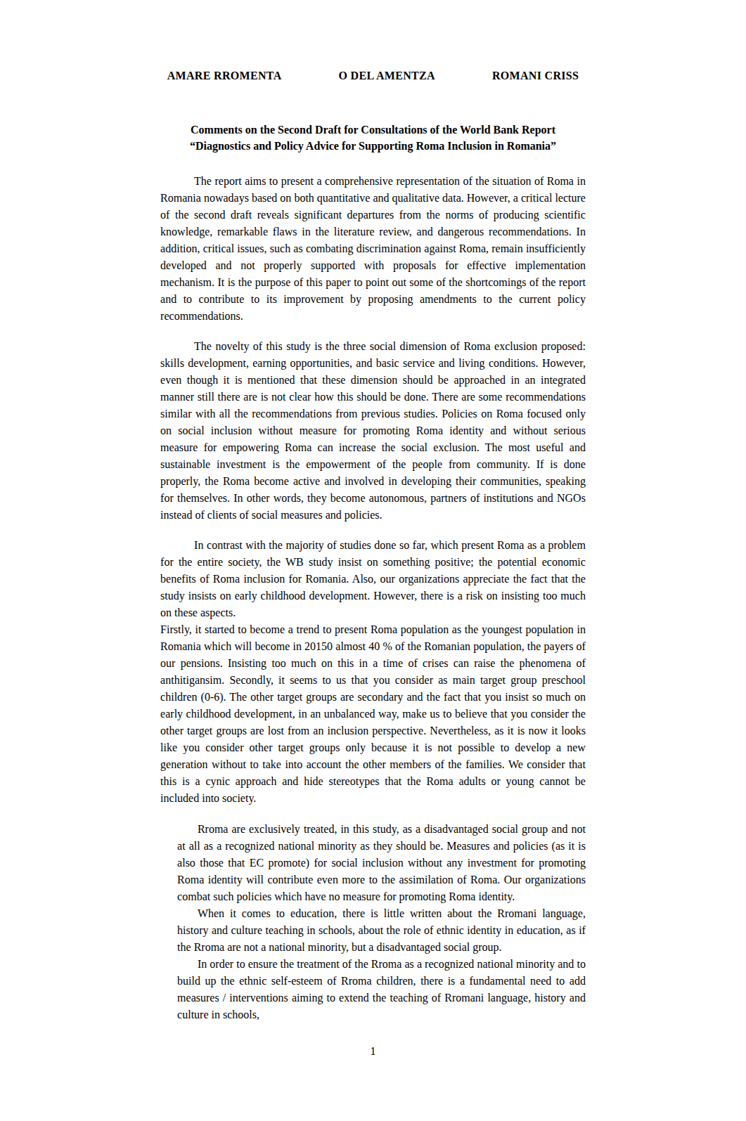AMARE RROMENTA O DEL AMENTZA ROMANI CRISS
Comments on the Second Draft for Consultations of the World Bank Report “Diagnostics and Policy Advice for Supporting Roma Inclusion in Romania”
The report aims to present a comprehensive representation of the situation of Roma in Romania nowadays based on both quantitative and qualitative data. However, a critical lecture of the second draft reveals significant departures from the norms of producing scientific knowledge, remarkable flaws in the literature review, and dangerous recommendations. In addition, critical issues, such as combating discrimination against Roma, remain insufficiently developed and not properly supported with proposals for effective implementation mechanism. It is the purpose of this paper to point out some of the shortcomings of the report and to contribute to its improvement by proposing amendments to the current policy recommendations.
The novelty of this study is the three social dimension of Roma exclusion proposed: skills development, earning opportunities, and basic service and living conditions. However, even though it is mentioned that these dimension should be approached in an integrated manner still there are is not clear how this should be done. There are some recommendations similar with all the recommendations from previous studies. Policies on Roma focused only on social inclusion without measure for promoting Roma identity and without serious measure for empowering Roma can increase the social exclusion. The most useful and sustainable investment is the empowerment of the people from community. If is done properly, the Roma become active and involved in developing their communities, speaking for themselves. In other words, they become autonomous, partners of institutions and NGOs instead of clients of social measures and policies.
In contrast with the majority of studies done so far, which present Roma as a problem for the entire society, the WB study insist on something positive; the potential economic benefits of Roma inclusion for Romania. Also, our organizations appreciate the fact that the study insists on early childhood development. However, there is a risk on insisting too much on these aspects.
Firstly, it started to become a trend to present Roma population as the youngest population in Romania which will become in 20150 almost 40 % of the Romanian population, the payers of our pensions. Insisting too much on this in a time of crises can raise the phenomena of anthitigansim. Secondly, it seems to us that you consider as main target group preschool children (0-6). The other target groups are secondary and the fact that you insist so much on early childhood development, in an unbalanced way, make us to believe that you consider the other target groups are lost from an inclusion perspective. Nevertheless, as it is now it looks like you consider other target groups only because it is not possible to develop a new generation without to take into account the other members of the families. We consider that this is a cynic approach and hide stereotypes that the Roma adults or young cannot be included into society.
Rroma are exclusively treated, in this study, as a disadvantaged social group and not at all as a recognized national minority as they should be. Measures and policies (as it is also those that EC promote) for social inclusion without any investment for promoting Roma identity will contribute even more to the assimilation of Roma. Our organizations combat such policies which have no measure for promoting Roma identity.
When it comes to education, there is little written about the Rromani language, history and culture teaching in schools, about the role of ethnic identity in education, as if the Rroma are not a national minority, but a disadvantaged social group.
In order to ensure the treatment of the Rroma as a recognized national minority and to build up the ethnic self-esteem of Rroma children, there is a fundamental need to add measures / interventions aiming to extend the teaching of Rromani language, history and culture in schools,
1